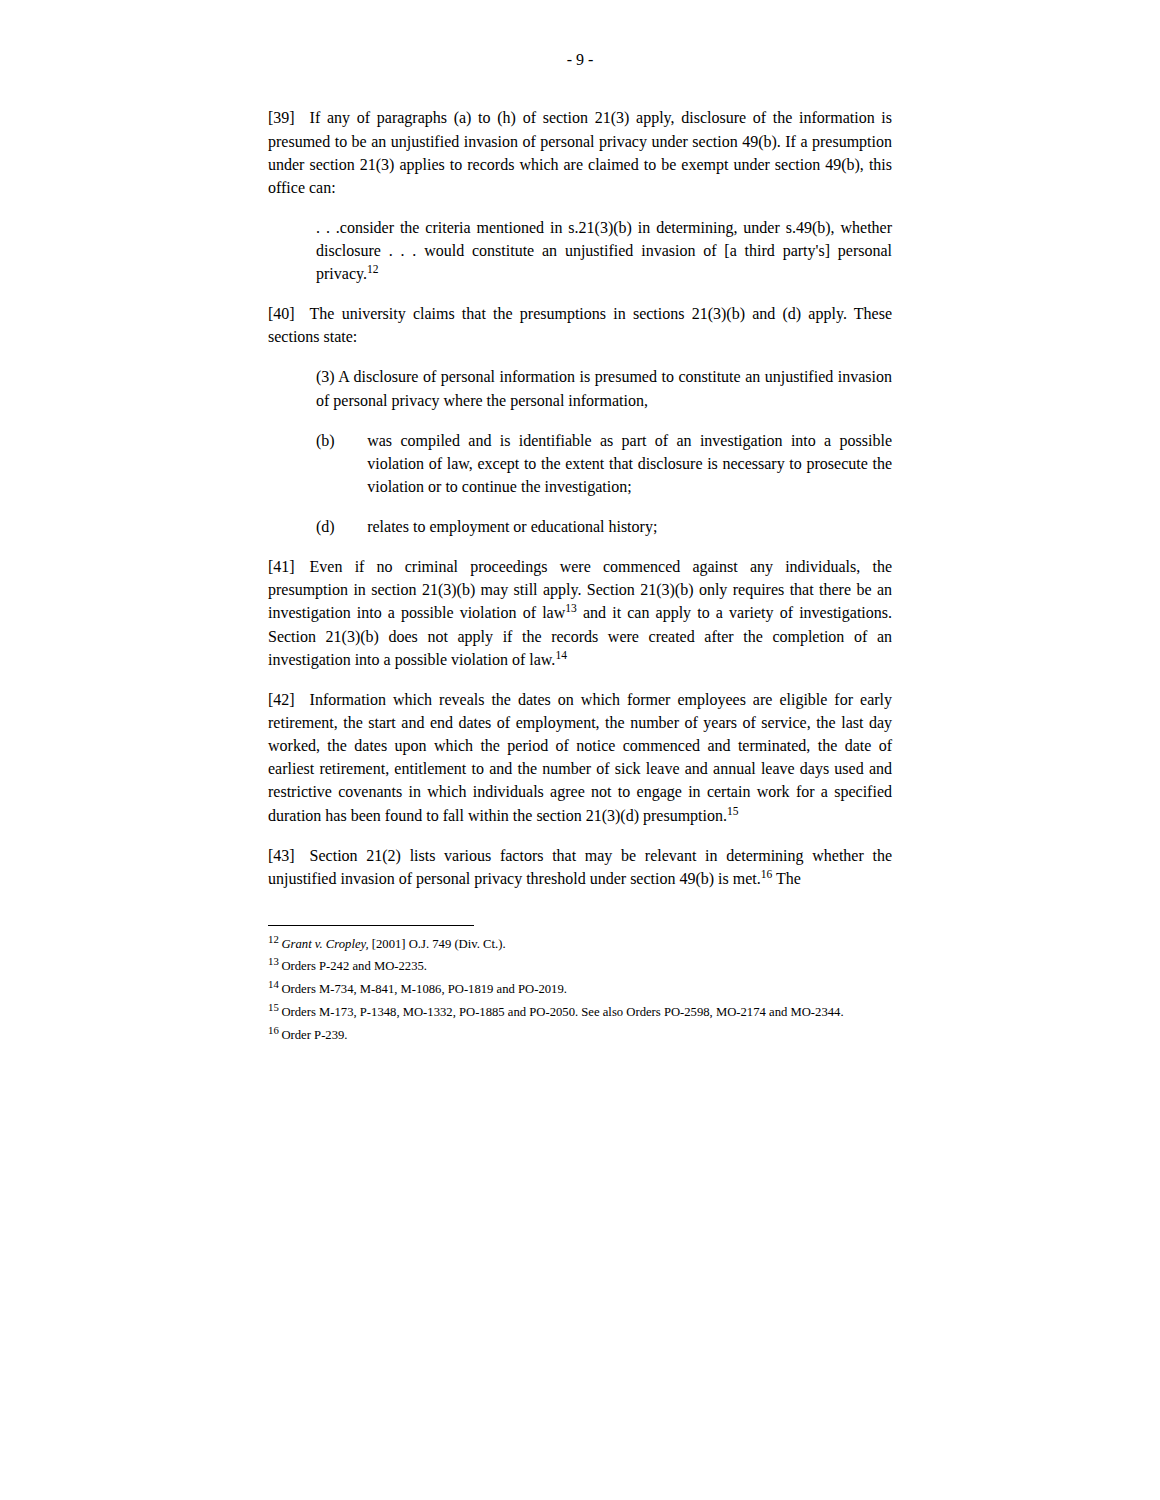- 9 -
[39] If any of paragraphs (a) to (h) of section 21(3) apply, disclosure of the information is presumed to be an unjustified invasion of personal privacy under section 49(b). If a presumption under section 21(3) applies to records which are claimed to be exempt under section 49(b), this office can:
. . .consider the criteria mentioned in s.21(3)(b) in determining, under s.49(b), whether disclosure . . . would constitute an unjustified invasion of [a third party's] personal privacy.12
[40] The university claims that the presumptions in sections 21(3)(b) and (d) apply. These sections state:
(3) A disclosure of personal information is presumed to constitute an unjustified invasion of personal privacy where the personal information,
(b) was compiled and is identifiable as part of an investigation into a possible violation of law, except to the extent that disclosure is necessary to prosecute the violation or to continue the investigation;
(d) relates to employment or educational history;
[41] Even if no criminal proceedings were commenced against any individuals, the presumption in section 21(3)(b) may still apply. Section 21(3)(b) only requires that there be an investigation into a possible violation of law13 and it can apply to a variety of investigations. Section 21(3)(b) does not apply if the records were created after the completion of an investigation into a possible violation of law.14
[42] Information which reveals the dates on which former employees are eligible for early retirement, the start and end dates of employment, the number of years of service, the last day worked, the dates upon which the period of notice commenced and terminated, the date of earliest retirement, entitlement to and the number of sick leave and annual leave days used and restrictive covenants in which individuals agree not to engage in certain work for a specified duration has been found to fall within the section 21(3)(d) presumption.15
[43] Section 21(2) lists various factors that may be relevant in determining whether the unjustified invasion of personal privacy threshold under section 49(b) is met.16 The
12 Grant v. Cropley, [2001] O.J. 749 (Div. Ct.).
13 Orders P-242 and MO-2235.
14 Orders M-734, M-841, M-1086, PO-1819 and PO-2019.
15 Orders M-173, P-1348, MO-1332, PO-1885 and PO-2050. See also Orders PO-2598, MO-2174 and MO-2344.
16 Order P-239.